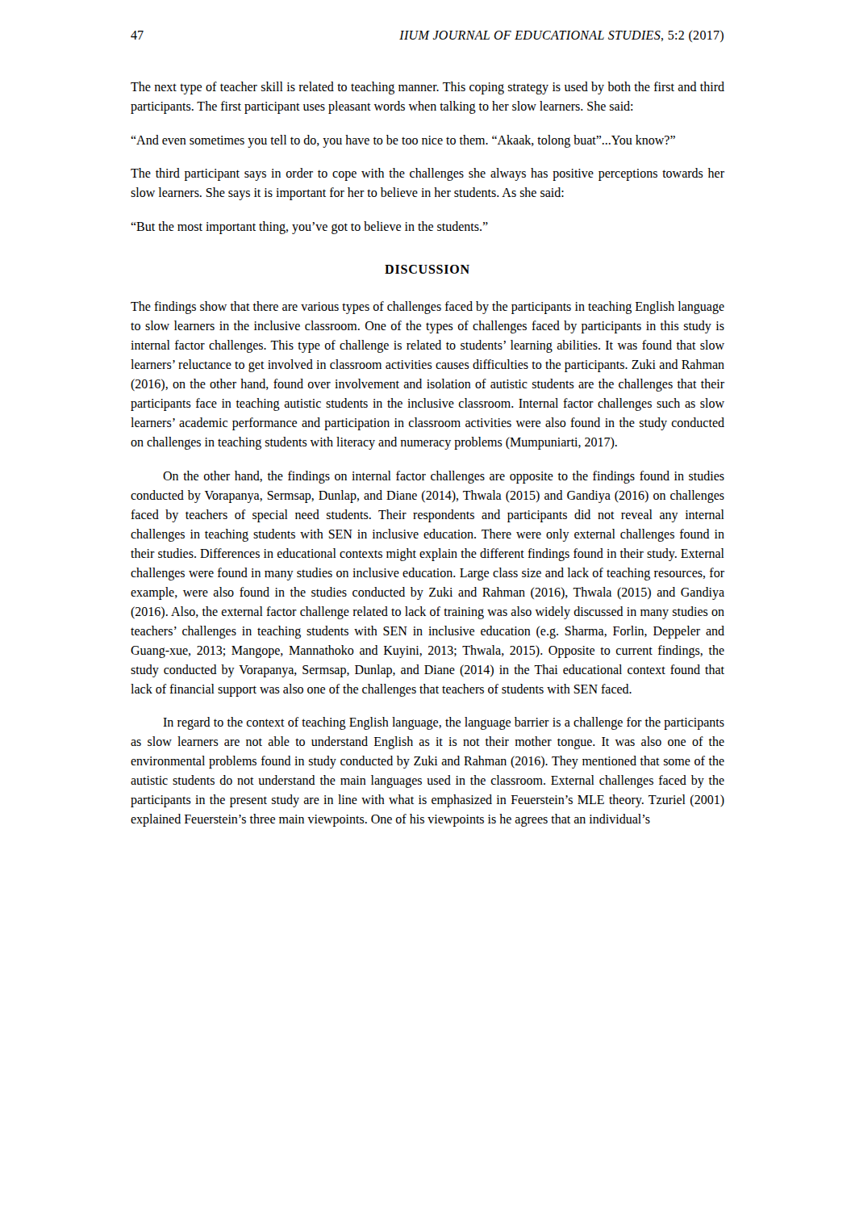47 IIUM JOURNAL OF EDUCATIONAL STUDIES, 5:2 (2017)
The next type of teacher skill is related to teaching manner. This coping strategy is used by both the first and third participants. The first participant uses pleasant words when talking to her slow learners. She said:
“And even sometimes you tell to do, you have to be too nice to them. “Akaak, tolong buat”...You know?”
The third participant says in order to cope with the challenges she always has positive perceptions towards her slow learners. She says it is important for her to believe in her students. As she said:
“But the most important thing, you’ve got to believe in the students.”
DISCUSSION
The findings show that there are various types of challenges faced by the participants in teaching English language to slow learners in the inclusive classroom. One of the types of challenges faced by participants in this study is internal factor challenges. This type of challenge is related to students’ learning abilities. It was found that slow learners’ reluctance to get involved in classroom activities causes difficulties to the participants. Zuki and Rahman (2016), on the other hand, found over involvement and isolation of autistic students are the challenges that their participants face in teaching autistic students in the inclusive classroom. Internal factor challenges such as slow learners’ academic performance and participation in classroom activities were also found in the study conducted on challenges in teaching students with literacy and numeracy problems (Mumpuniarti, 2017).
On the other hand, the findings on internal factor challenges are opposite to the findings found in studies conducted by Vorapanya, Sermsap, Dunlap, and Diane (2014), Thwala (2015) and Gandiya (2016) on challenges faced by teachers of special need students. Their respondents and participants did not reveal any internal challenges in teaching students with SEN in inclusive education. There were only external challenges found in their studies. Differences in educational contexts might explain the different findings found in their study. External challenges were found in many studies on inclusive education. Large class size and lack of teaching resources, for example, were also found in the studies conducted by Zuki and Rahman (2016), Thwala (2015) and Gandiya (2016). Also, the external factor challenge related to lack of training was also widely discussed in many studies on teachers’ challenges in teaching students with SEN in inclusive education (e.g. Sharma, Forlin, Deppeler and Guang-xue, 2013; Mangope, Mannathoko and Kuyini, 2013; Thwala, 2015). Opposite to current findings, the study conducted by Vorapanya, Sermsap, Dunlap, and Diane (2014) in the Thai educational context found that lack of financial support was also one of the challenges that teachers of students with SEN faced.
In regard to the context of teaching English language, the language barrier is a challenge for the participants as slow learners are not able to understand English as it is not their mother tongue. It was also one of the environmental problems found in study conducted by Zuki and Rahman (2016). They mentioned that some of the autistic students do not understand the main languages used in the classroom. External challenges faced by the participants in the present study are in line with what is emphasized in Feuerstein’s MLE theory. Tzuriel (2001) explained Feuerstein’s three main viewpoints. One of his viewpoints is he agrees that an individual’s